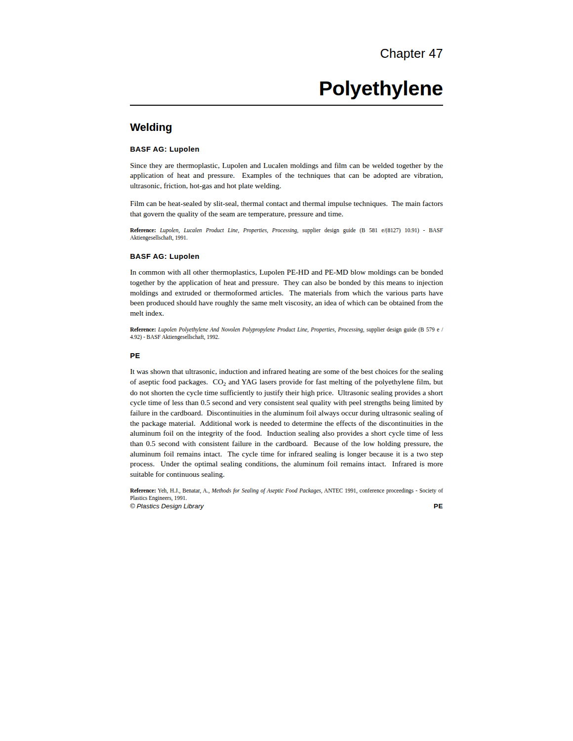Chapter 47
Polyethylene
Welding
BASF AG: Lupolen
Since they are thermoplastic, Lupolen and Lucalen moldings and film can be welded together by the application of heat and pressure. Examples of the techniques that can be adopted are vibration, ultrasonic, friction, hot-gas and hot plate welding.
Film can be heat-sealed by slit-seal, thermal contact and thermal impulse techniques. The main factors that govern the quality of the seam are temperature, pressure and time.
Reference: Lupolen, Lucalen Product Line, Properties, Processing, supplier design guide (B 581 e/(8127) 10.91) - BASF Aktiengesellschaft, 1991.
BASF AG: Lupolen
In common with all other thermoplastics, Lupolen PE-HD and PE-MD blow moldings can be bonded together by the application of heat and pressure. They can also be bonded by this means to injection moldings and extruded or thermoformed articles. The materials from which the various parts have been produced should have roughly the same melt viscosity, an idea of which can be obtained from the melt index.
Reference: Lupolen Polyethylene And Novolen Polypropylene Product Line, Properties, Processing, supplier design guide (B 579 e / 4.92) - BASF Aktiengesellschaft, 1992.
PE
It was shown that ultrasonic, induction and infrared heating are some of the best choices for the sealing of aseptic food packages. CO2 and YAG lasers provide for fast melting of the polyethylene film, but do not shorten the cycle time sufficiently to justify their high price. Ultrasonic sealing provides a short cycle time of less than 0.5 second and very consistent seal quality with peel strengths being limited by failure in the cardboard. Discontinuities in the aluminum foil always occur during ultrasonic sealing of the package material. Additional work is needed to determine the effects of the discontinuities in the aluminum foil on the integrity of the food. Induction sealing also provides a short cycle time of less than 0.5 second with consistent failure in the cardboard. Because of the low holding pressure, the aluminum foil remains intact. The cycle time for infrared sealing is longer because it is a two step process. Under the optimal sealing conditions, the aluminum foil remains intact. Infrared is more suitable for continuous sealing.
Reference: Yeh, H.J., Benatar, A., Methods for Sealing of Aseptic Food Packages, ANTEC 1991, conference proceedings - Society of Plastics Engineers, 1991.
© Plastics Design Library PE